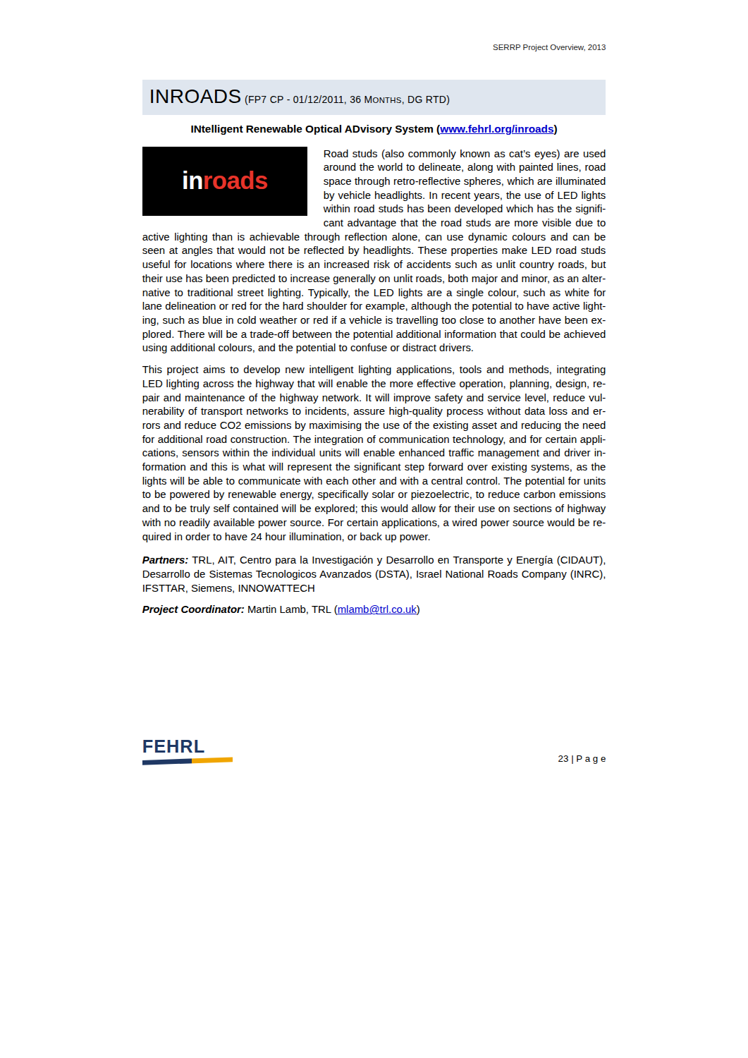SERRP Project Overview, 2013
INROADS
(FP7 CP - 01/12/2011, 36 MONTHS, DG RTD)
INtelligent Renewable Optical ADvisory System (www.fehrl.org/inroads)
in roads
Road studs (also commonly known as cat’s eyes) are used around the world to delineate, along with painted lines, road space through retro-reflective spheres, which are illuminated by vehicle headlights. In recent years, the use of LED lights within road studs has been developed which has the significant advantage that the road studs are more visible due to active lighting than is achievable through reflection alone, can use dynamic colours and can be seen at angles that would not be reflected by headlights. These properties make LED road studs useful for locations where there is an increased risk of accidents such as unlit country roads, but their use has been predicted to increase generally on unlit roads, both major and minor, as an alternative to traditional street lighting. Typically, the LED lights are a single colour, such as white for lane delineation or red for the hard shoulder for example, although the potential to have active lighting, such as blue in cold weather or red if a vehicle is travelling too close to another have been explored. There will be a trade-off between the potential additional information that could be achieved using additional colours, and the potential to confuse or distract drivers.
This project aims to develop new intelligent lighting applications, tools and methods, integrating LED lighting across the highway that will enable the more effective operation, planning, design, repair and maintenance of the highway network. It will improve safety and service level, reduce vulnerability of transport networks to incidents, assure high-quality process without data loss and errors and reduce CO2 emissions by maximising the use of the existing asset and reducing the need for additional road construction. The integration of communication technology, and for certain applications, sensors within the individual units will enable enhanced traffic management and driver information and this is what will represent the significant step forward over existing systems, as the lights will be able to communicate with each other and with a central control. The potential for units to be powered by renewable energy, specifically solar or piezoelectric, to reduce carbon emissions and to be truly self contained will be explored; this would allow for their use on sections of highway with no readily available power source. For certain applications, a wired power source would be required in order to have 24 hour illumination, or back up power.
Partners: TRL, AIT, Centro para la Investigación y Desarrollo en Transporte y Energía (CIDAUT), Desarrollo de Sistemas Tecnologicos Avanzados (DSTA), Israel National Roads Company (INRC), IFSTTAR, Siemens, INNOWATTECH
Project Coordinator: Martin Lamb, TRL (mlamb@trl.co.uk)
FEHRL
23 | P a g e